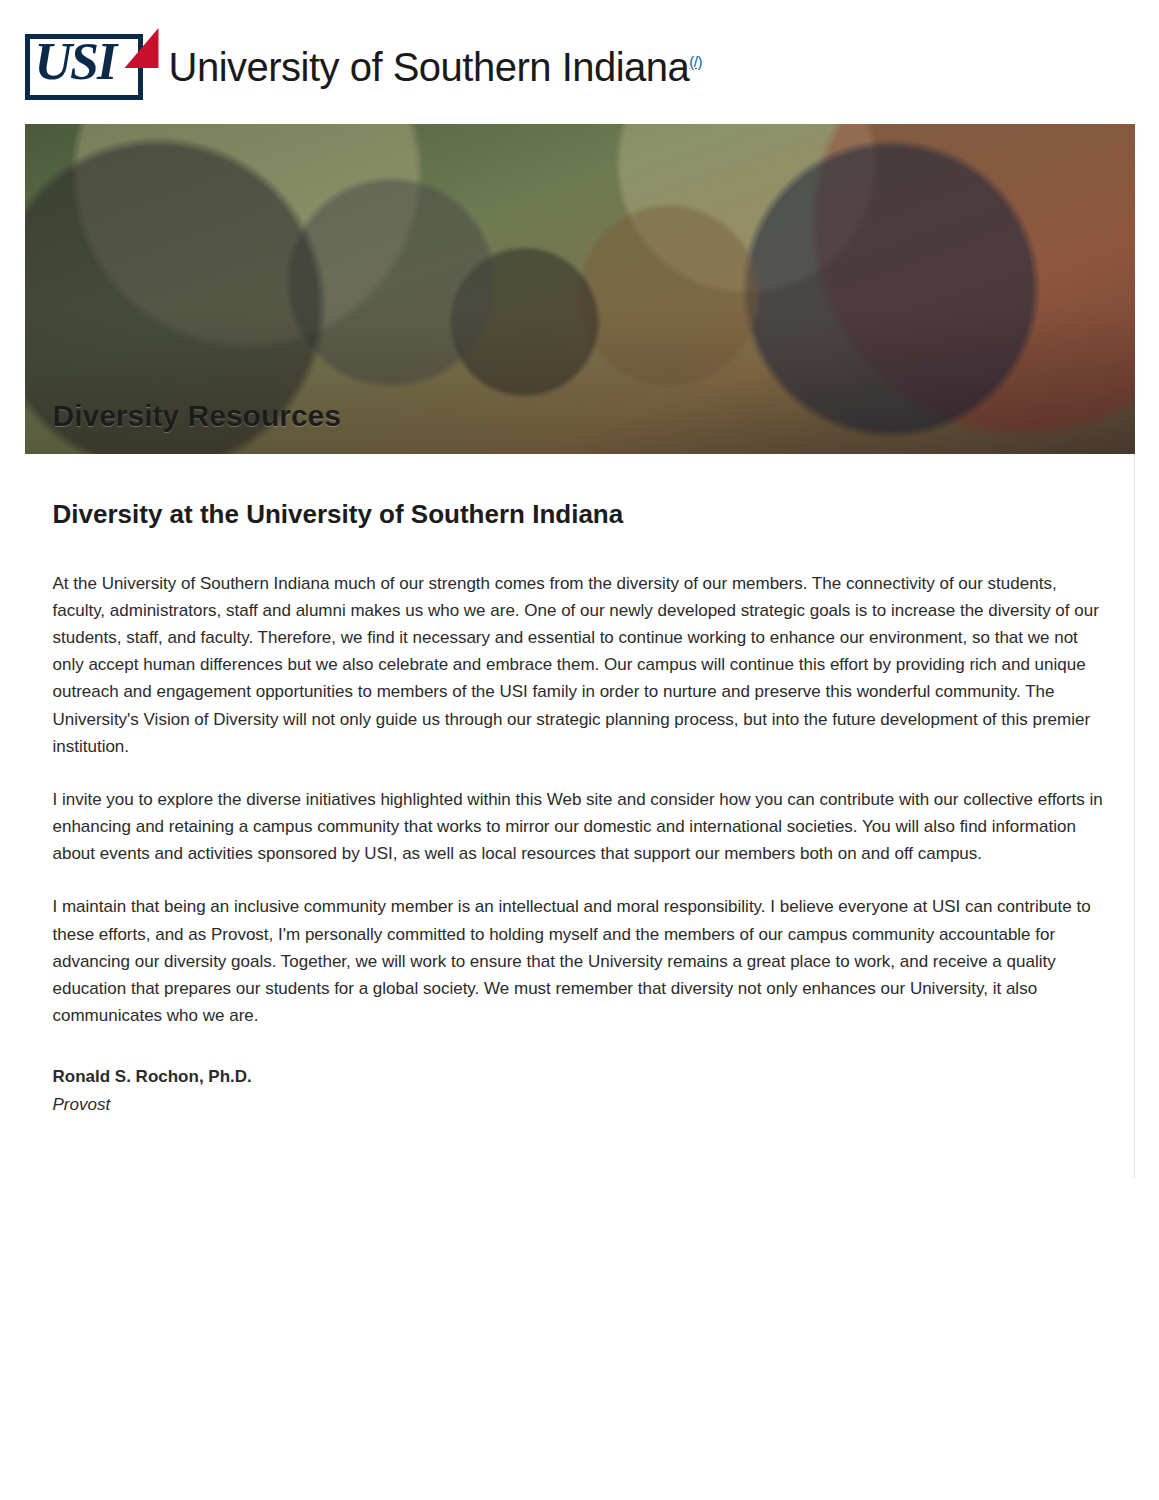USI
University of Southern Indiana(/)
Diversity Resources
Diversity at the University of Southern Indiana
At the University of Southern Indiana much of our strength comes from the diversity of our members. The connectivity of our students, faculty, administrators, staff and alumni makes us who we are. One of our newly developed strategic goals is to increase the diversity of our students, staff, and faculty. Therefore, we find it necessary and essential to continue working to enhance our environment, so that we not only accept human differences but we also celebrate and embrace them. Our campus will continue this effort by providing rich and unique outreach and engagement opportunities to members of the USI family in order to nurture and preserve this wonderful community. The University's Vision of Diversity will not only guide us through our strategic planning process, but into the future development of this premier institution.
I invite you to explore the diverse initiatives highlighted within this Web site and consider how you can contribute with our collective efforts in enhancing and retaining a campus community that works to mirror our domestic and international societies. You will also find information about events and activities sponsored by USI, as well as local resources that support our members both on and off campus.
I maintain that being an inclusive community member is an intellectual and moral responsibility. I believe everyone at USI can contribute to these efforts, and as Provost, I'm personally committed to holding myself and the members of our campus community accountable for advancing our diversity goals. Together, we will work to ensure that the University remains a great place to work, and receive a quality education that prepares our students for a global society. We must remember that diversity not only enhances our University, it also communicates who we are.
Ronald S. Rochon, Ph.D.
Provost